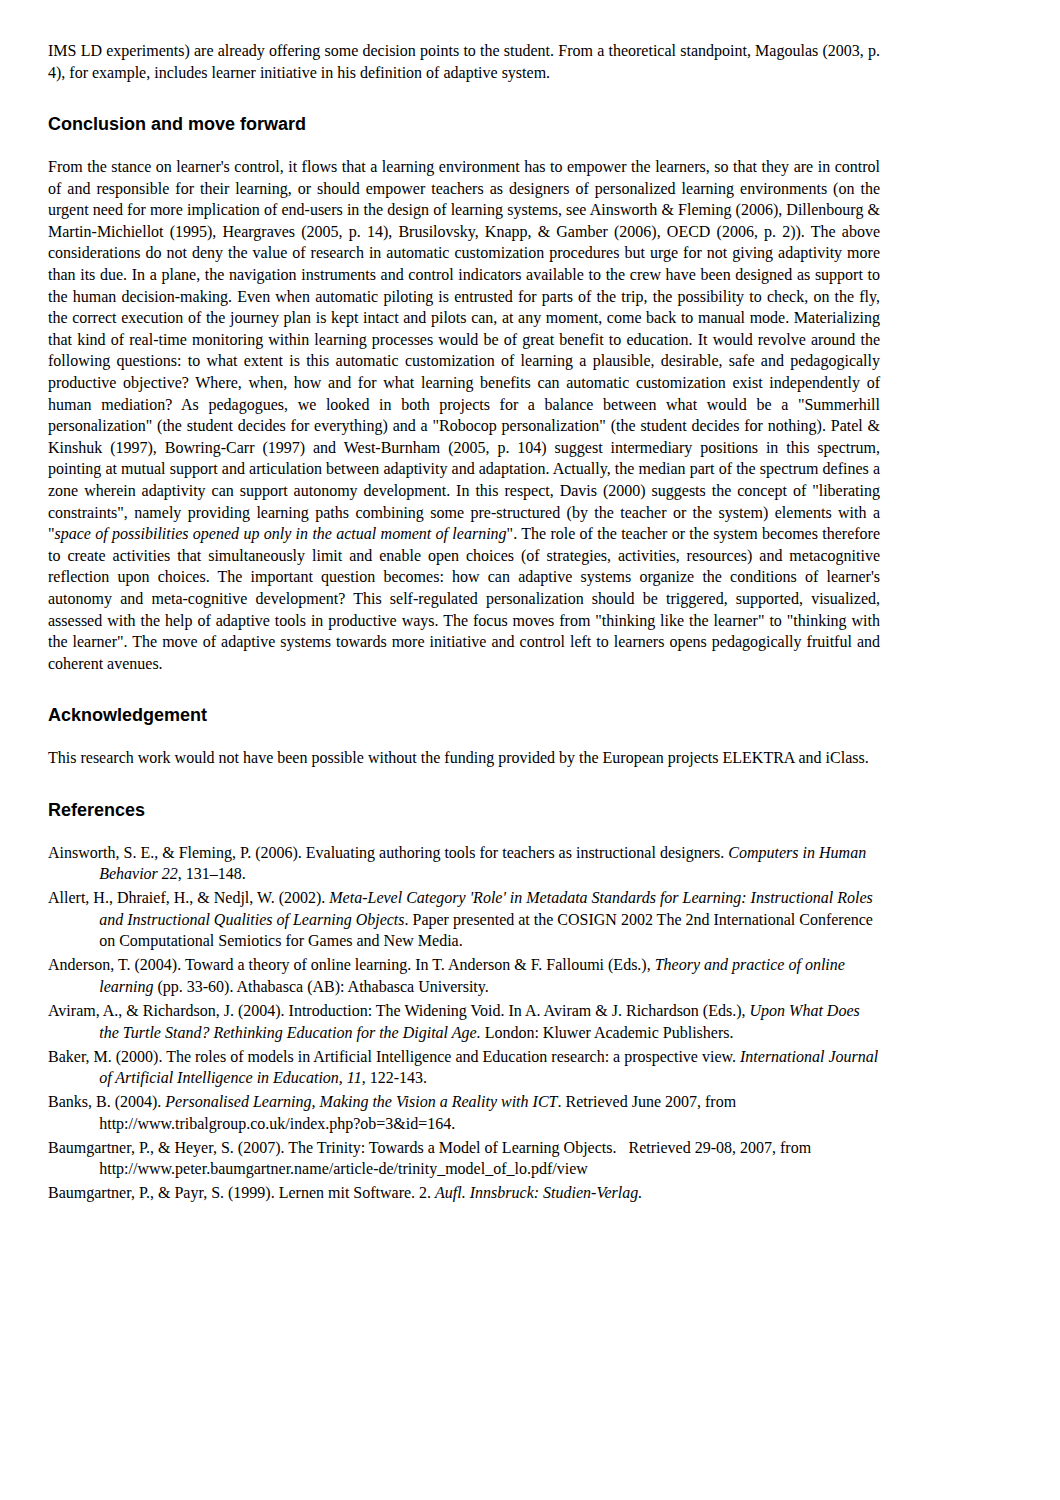IMS LD experiments) are already offering some decision points to the student. From a theoretical standpoint, Magoulas (2003, p. 4), for example, includes learner initiative in his definition of adaptive system.
Conclusion and move forward
From the stance on learner's control, it flows that a learning environment has to empower the learners, so that they are in control of and responsible for their learning, or should empower teachers as designers of personalized learning environments (on the urgent need for more implication of end-users in the design of learning systems, see Ainsworth & Fleming (2006), Dillenbourg & Martin-Michiellot (1995), Heargraves (2005, p. 14), Brusilovsky, Knapp, & Gamber (2006), OECD (2006, p. 2)). The above considerations do not deny the value of research in automatic customization procedures but urge for not giving adaptivity more than its due. In a plane, the navigation instruments and control indicators available to the crew have been designed as support to the human decision-making. Even when automatic piloting is entrusted for parts of the trip, the possibility to check, on the fly, the correct execution of the journey plan is kept intact and pilots can, at any moment, come back to manual mode. Materializing that kind of real-time monitoring within learning processes would be of great benefit to education. It would revolve around the following questions: to what extent is this automatic customization of learning a plausible, desirable, safe and pedagogically productive objective? Where, when, how and for what learning benefits can automatic customization exist independently of human mediation? As pedagogues, we looked in both projects for a balance between what would be a "Summerhill personalization" (the student decides for everything) and a "Robocop personalization" (the student decides for nothing). Patel & Kinshuk (1997), Bowring-Carr (1997) and West-Burnham (2005, p. 104) suggest intermediary positions in this spectrum, pointing at mutual support and articulation between adaptivity and adaptation. Actually, the median part of the spectrum defines a zone wherein adaptivity can support autonomy development. In this respect, Davis (2000) suggests the concept of "liberating constraints", namely providing learning paths combining some pre-structured (by the teacher or the system) elements with a "space of possibilities opened up only in the actual moment of learning". The role of the teacher or the system becomes therefore to create activities that simultaneously limit and enable open choices (of strategies, activities, resources) and metacognitive reflection upon choices. The important question becomes: how can adaptive systems organize the conditions of learner's autonomy and meta-cognitive development? This self-regulated personalization should be triggered, supported, visualized, assessed with the help of adaptive tools in productive ways. The focus moves from "thinking like the learner" to "thinking with the learner". The move of adaptive systems towards more initiative and control left to learners opens pedagogically fruitful and coherent avenues.
Acknowledgement
This research work would not have been possible without the funding provided by the European projects ELEKTRA and iClass.
References
Ainsworth, S. E., & Fleming, P. (2006). Evaluating authoring tools for teachers as instructional designers. Computers in Human Behavior 22, 131–148.
Allert, H., Dhraief, H., & Nedjl, W. (2002). Meta-Level Category 'Role' in Metadata Standards for Learning: Instructional Roles and Instructional Qualities of Learning Objects. Paper presented at the COSIGN 2002 The 2nd International Conference on Computational Semiotics for Games and New Media.
Anderson, T. (2004). Toward a theory of online learning. In T. Anderson & F. Falloumi (Eds.), Theory and practice of online learning (pp. 33-60). Athabasca (AB): Athabasca University.
Aviram, A., & Richardson, J. (2004). Introduction: The Widening Void. In A. Aviram & J. Richardson (Eds.), Upon What Does the Turtle Stand? Rethinking Education for the Digital Age. London: Kluwer Academic Publishers.
Baker, M. (2000). The roles of models in Artificial Intelligence and Education research: a prospective view. International Journal of Artificial Intelligence in Education, 11, 122-143.
Banks, B. (2004). Personalised Learning, Making the Vision a Reality with ICT. Retrieved June 2007, from http://www.tribalgroup.co.uk/index.php?ob=3&id=164.
Baumgartner, P., & Heyer, S. (2007). The Trinity: Towards a Model of Learning Objects. Retrieved 29-08, 2007, from http://www.peter.baumgartner.name/article-de/trinity_model_of_lo.pdf/view
Baumgartner, P., & Payr, S. (1999). Lernen mit Software. 2. Aufl. Innsbruck: Studien-Verlag.